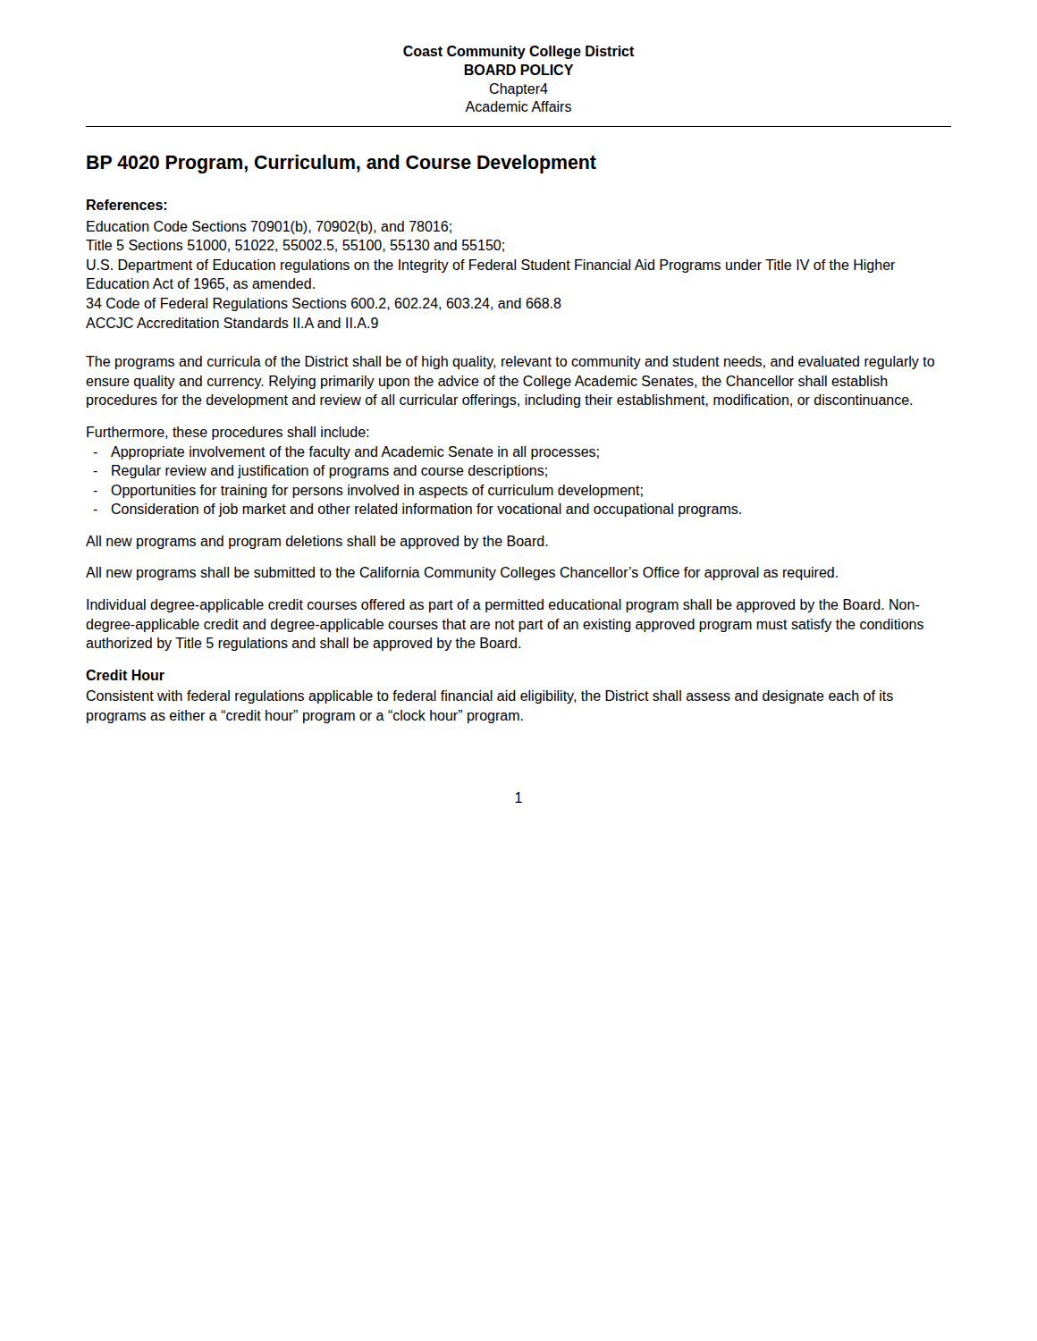Coast Community College District BOARD POLICY Chapter4 Academic Affairs
BP 4020 Program, Curriculum, and Course Development
References:
Education Code Sections 70901(b), 70902(b), and 78016;
Title 5 Sections 51000, 51022, 55002.5, 55100, 55130 and 55150;
U.S. Department of Education regulations on the Integrity of Federal Student Financial Aid Programs under Title IV of the Higher Education Act of 1965, as amended.
34 Code of Federal Regulations Sections 600.2, 602.24, 603.24, and 668.8
ACCJC Accreditation Standards II.A and II.A.9
The programs and curricula of the District shall be of high quality, relevant to community and student needs, and evaluated regularly to ensure quality and currency. Relying primarily upon the advice of the College Academic Senates, the Chancellor shall establish procedures for the development and review of all curricular offerings, including their establishment, modification, or discontinuance.
Furthermore, these procedures shall include:
Appropriate involvement of the faculty and Academic Senate in all processes;
Regular review and justification of programs and course descriptions;
Opportunities for training for persons involved in aspects of curriculum development;
Consideration of job market and other related information for vocational and occupational programs.
All new programs and program deletions shall be approved by the Board.
All new programs shall be submitted to the California Community Colleges Chancellor’s Office for approval as required.
Individual degree-applicable credit courses offered as part of a permitted educational program shall be approved by the Board. Non-degree-applicable credit and degree-applicable courses that are not part of an existing approved program must satisfy the conditions authorized by Title 5 regulations and shall be approved by the Board.
Credit Hour
Consistent with federal regulations applicable to federal financial aid eligibility, the District shall assess and designate each of its programs as either a “credit hour” program or a “clock hour” program.
1